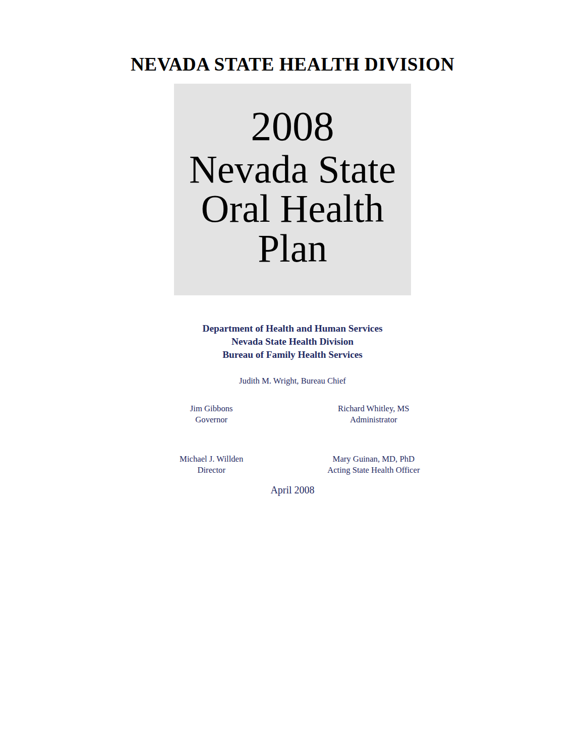NEVADA STATE HEALTH DIVISION
2008
Nevada State
Oral Health
Plan
Department of Health and Human Services
Nevada State Health Division
Bureau of Family Health Services
Judith M. Wright, Bureau Chief
| Jim Gibbons Governor | Richard Whitley, MS Administrator |
| Michael J. Willden Director | Mary Guinan, MD, PhD Acting State Health Officer |
April 2008